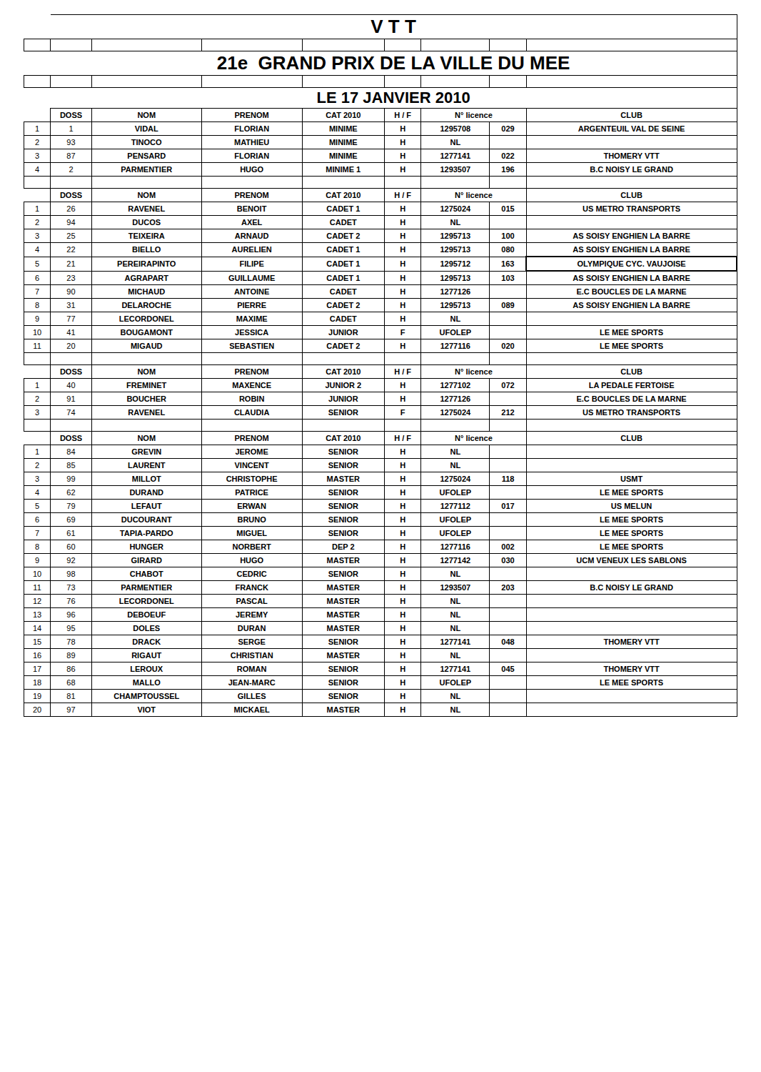| | V T T |
| | 21e GRAND PRIX DE LA VILLE DU MEE |
| | LE 17 JANVIER 2010 |
| | DOSS | NOM | PRENOM | CAT 2010 | H / F | N° licence | CLUB |
| 1 | 1 | VIDAL | FLORIAN | MINIME | H | 1295708 | 029 | ARGENTEUIL VAL DE SEINE |
| 2 | 93 | TINOCO | MATHIEU | MINIME | H | NL | | |
| 3 | 87 | PENSARD | FLORIAN | MINIME | H | 1277141 | 022 | THOMERY VTT |
| 4 | 2 | PARMENTIER | HUGO | MINIME 1 | H | 1293507 | 196 | B.C NOISY LE GRAND |
| | DOSS | NOM | PRENOM | CAT 2010 | H / F | N° licence | CLUB |
| 1 | 26 | RAVENEL | BENOIT | CADET 1 | H | 1275024 | 015 | US METRO TRANSPORTS |
| 2 | 94 | DUCOS | AXEL | CADET | H | NL | | |
| 3 | 25 | TEIXEIRA | ARNAUD | CADET 2 | H | 1295713 | 100 | AS SOISY ENGHIEN LA BARRE |
| 4 | 22 | BIELLO | AURELIEN | CADET 1 | H | 1295713 | 080 | AS SOISY ENGHIEN LA BARRE |
| 5 | 21 | PEREIRAPINTO | FILIPE | CADET 1 | H | 1295712 | 163 | OLYMPIQUE CYC. VAUJOISE |
| 6 | 23 | AGRAPART | GUILLAUME | CADET 1 | H | 1295713 | 103 | AS SOISY ENGHIEN LA BARRE |
| 7 | 90 | MICHAUD | ANTOINE | CADET | H | 1277126 | | E.C BOUCLES DE LA MARNE |
| 8 | 31 | DELAROCHE | PIERRE | CADET 2 | H | 1295713 | 089 | AS SOISY ENGHIEN LA BARRE |
| 9 | 77 | LECORDONEL | MAXIME | CADET | H | NL | | |
| 10 | 41 | BOUGAMONT | JESSICA | JUNIOR | F | UFOLEP | | LE MEE SPORTS |
| 11 | 20 | MIGAUD | SEBASTIEN | CADET 2 | H | 1277116 | 020 | LE MEE SPORTS |
| | DOSS | NOM | PRENOM | CAT 2010 | H / F | N° licence | CLUB |
| 1 | 40 | FREMINET | MAXENCE | JUNIOR 2 | H | 1277102 | 072 | LA PEDALE FERTOISE |
| 2 | 91 | BOUCHER | ROBIN | JUNIOR | H | 1277126 | | E.C BOUCLES DE LA MARNE |
| 3 | 74 | RAVENEL | CLAUDIA | SENIOR | F | 1275024 | 212 | US METRO TRANSPORTS |
| | DOSS | NOM | PRENOM | CAT 2010 | H / F | N° licence | CLUB |
| 1 | 84 | GREVIN | JEROME | SENIOR | H | NL | | |
| 2 | 85 | LAURENT | VINCENT | SENIOR | H | NL | | |
| 3 | 99 | MILLOT | CHRISTOPHE | MASTER | H | 1275024 | 118 | USMT |
| 4 | 62 | DURAND | PATRICE | SENIOR | H | UFOLEP | | LE MEE SPORTS |
| 5 | 79 | LEFAUT | ERWAN | SENIOR | H | 1277112 | 017 | US MELUN |
| 6 | 69 | DUCOURANT | BRUNO | SENIOR | H | UFOLEP | | LE MEE SPORTS |
| 7 | 61 | TAPIA-PARDO | MIGUEL | SENIOR | H | UFOLEP | | LE MEE SPORTS |
| 8 | 60 | HUNGER | NORBERT | DEP 2 | H | 1277116 | 002 | LE MEE SPORTS |
| 9 | 92 | GIRARD | HUGO | MASTER | H | 1277142 | 030 | UCM VENEUX LES SABLONS |
| 10 | 98 | CHABOT | CEDRIC | SENIOR | H | NL | | |
| 11 | 73 | PARMENTIER | FRANCK | MASTER | H | 1293507 | 203 | B.C NOISY LE GRAND |
| 12 | 76 | LECORDONEL | PASCAL | MASTER | H | NL | | |
| 13 | 96 | DEBOEUF | JEREMY | MASTER | H | NL | | |
| 14 | 95 | DOLES | DURAN | MASTER | H | NL | | |
| 15 | 78 | DRACK | SERGE | SENIOR | H | 1277141 | 048 | THOMERY VTT |
| 16 | 89 | RIGAUT | CHRISTIAN | MASTER | H | NL | | |
| 17 | 86 | LEROUX | ROMAN | SENIOR | H | 1277141 | 045 | THOMERY VTT |
| 18 | 68 | MALLO | JEAN-MARC | SENIOR | H | UFOLEP | | LE MEE SPORTS |
| 19 | 81 | CHAMPTOUSSEL | GILLES | SENIOR | H | NL | | |
| 20 | 97 | VIOT | MICKAEL | MASTER | H | NL | | |